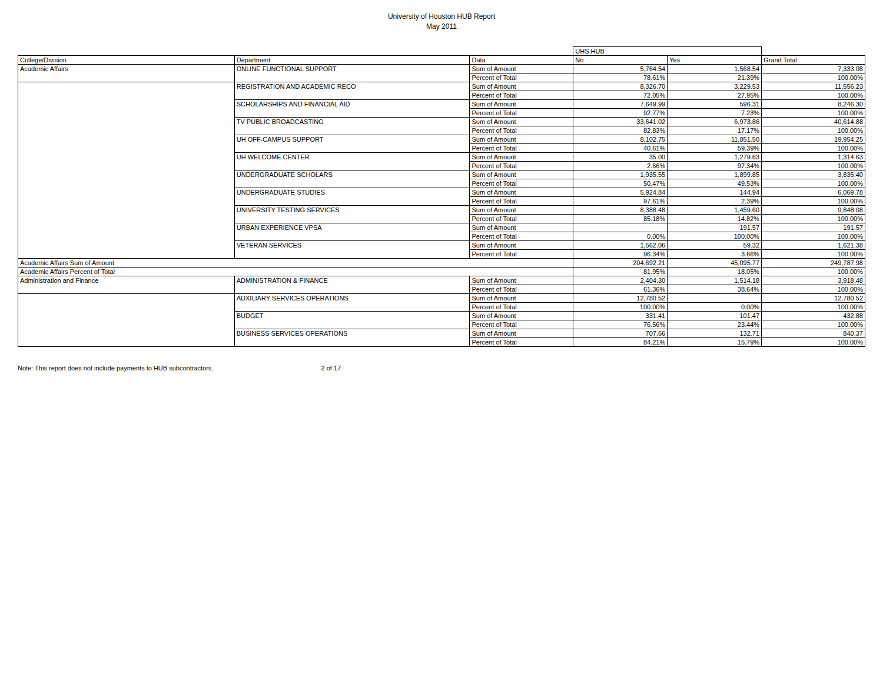University of Houston HUB Report
May 2011
| | | | UHS HUB | |
| College/Division | Department | Data | No | Yes | Grand Total |
| Academic Affairs | ONLINE FUNCTIONAL SUPPORT | Sum of Amount | 5,764.54 | 1,568.54 | 7,333.08 |
| Percent of Total | 78.61% | 21.39% | 100.00% |
| | REGISTRATION AND ACADEMIC RECO | Sum of Amount | 8,326.70 | 3,229.53 | 11,556.23 |
| | Percent of Total | 72.05% | 27.95% | 100.00% |
| | SCHOLARSHIPS AND FINANCIAL AID | Sum of Amount | 7,649.99 | 596.31 | 8,246.30 |
| | Percent of Total | 92.77% | 7.23% | 100.00% |
| | TV PUBLIC BROADCASTING | Sum of Amount | 33,641.02 | 6,973.86 | 40,614.88 |
| | Percent of Total | 82.83% | 17.17% | 100.00% |
| | UH OFF-CAMPUS SUPPORT | Sum of Amount | 8,102.75 | 11,851.50 | 19,954.25 |
| | Percent of Total | 40.61% | 59.39% | 100.00% |
| | UH WELCOME CENTER | Sum of Amount | 35.00 | 1,279.63 | 1,314.63 |
| | Percent of Total | 2.66% | 97.34% | 100.00% |
| | UNDERGRADUATE SCHOLARS | Sum of Amount | 1,935.55 | 1,899.85 | 3,835.40 |
| | Percent of Total | 50.47% | 49.53% | 100.00% |
| | UNDERGRADUATE STUDIES | Sum of Amount | 5,924.84 | 144.94 | 6,069.78 |
| | Percent of Total | 97.61% | 2.39% | 100.00% |
| | UNIVERSITY TESTING SERVICES | Sum of Amount | 8,388.48 | 1,459.60 | 9,848.08 |
| | Percent of Total | 85.18% | 14.82% | 100.00% |
| | URBAN EXPERIENCE VPSA | Sum of Amount | | 191.57 | 191.57 |
| | Percent of Total | 0.00% | 100.00% | 100.00% |
| | VETERAN SERVICES | Sum of Amount | 1,562.06 | 59.32 | 1,621.38 |
| | Percent of Total | 96.34% | 3.66% | 100.00% |
| Academic Affairs Sum of Amount | 204,692.21 | 45,095.77 | 249,787.98 |
| Academic Affairs Percent of Total | 81.95% | 18.05% | 100.00% |
| Administration and Finance | ADMINISTRATION & FINANCE | Sum of Amount | 2,404.30 | 1,514.18 | 3,918.48 |
| Percent of Total | 61.36% | 38.64% | 100.00% |
| | AUXILIARY SERVICES OPERATIONS | Sum of Amount | 12,780.52 | | 12,780.52 |
| | Percent of Total | 100.00% | 0.00% | 100.00% |
| | BUDGET | Sum of Amount | 331.41 | 101.47 | 432.88 |
| | Percent of Total | 76.56% | 23.44% | 100.00% |
| | BUSINESS SERVICES OPERATIONS | Sum of Amount | 707.66 | 132.71 | 840.37 |
| | Percent of Total | 84.21% | 15.79% | 100.00% |
Note: This report does not include payments to HUB subcontractors. 2 of 17